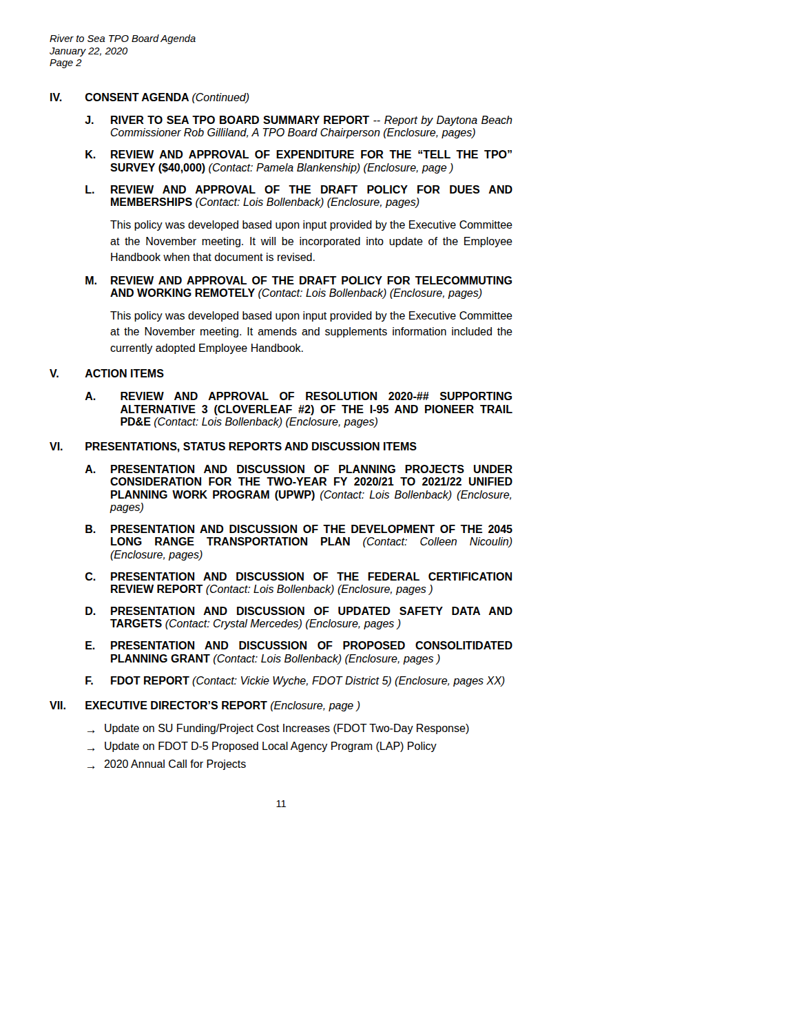River to Sea TPO Board Agenda
January 22, 2020
Page 2
IV.
CONSENT AGENDA (Continued)
J.
RIVER TO SEA TPO BOARD SUMMARY REPORT -- Report by Daytona Beach Commissioner Rob Gilliland, A TPO Board Chairperson (Enclosure, pages)
K.
REVIEW AND APPROVAL OF EXPENDITURE FOR THE “TELL THE TPO” SURVEY ($40,000) (Contact: Pamela Blankenship) (Enclosure, page )
L.
REVIEW AND APPROVAL OF THE DRAFT POLICY FOR DUES AND MEMBERSHIPS (Contact: Lois Bollenback) (Enclosure, pages)
This policy was developed based upon input provided by the Executive Committee at the November meeting. It will be incorporated into update of the Employee Handbook when that document is revised.
M.
REVIEW AND APPROVAL OF THE DRAFT POLICY FOR TELECOMMUTING AND WORKING REMOTELY (Contact: Lois Bollenback) (Enclosure, pages)
This policy was developed based upon input provided by the Executive Committee at the November meeting. It amends and supplements information included the currently adopted Employee Handbook.
V.
ACTION ITEMS
A.
REVIEW AND APPROVAL OF RESOLUTION 2020-## SUPPORTING ALTERNATIVE 3 (CLOVERLEAF #2) OF THE I-95 AND PIONEER TRAIL PD&E (Contact: Lois Bollenback) (Enclosure, pages)
VI.
PRESENTATIONS, STATUS REPORTS AND DISCUSSION ITEMS
A.
PRESENTATION AND DISCUSSION OF PLANNING PROJECTS UNDER CONSIDERATION FOR THE TWO-YEAR FY 2020/21 TO 2021/22 UNIFIED PLANNING WORK PROGRAM (UPWP) (Contact: Lois Bollenback) (Enclosure, pages)
B.
PRESENTATION AND DISCUSSION OF THE DEVELOPMENT OF THE 2045 LONG RANGE TRANSPORTATION PLAN (Contact: Colleen Nicoulin) (Enclosure, pages)
C.
PRESENTATION AND DISCUSSION OF THE FEDERAL CERTIFICATION REVIEW REPORT (Contact: Lois Bollenback) (Enclosure, pages )
D.
PRESENTATION AND DISCUSSION OF UPDATED SAFETY DATA AND TARGETS (Contact: Crystal Mercedes) (Enclosure, pages )
E.
PRESENTATION AND DISCUSSION OF PROPOSED CONSOLITIDATED PLANNING GRANT (Contact: Lois Bollenback) (Enclosure, pages )
F.
FDOT REPORT (Contact: Vickie Wyche, FDOT District 5) (Enclosure, pages XX)
VII.
EXECUTIVE DIRECTOR’S REPORT (Enclosure, page )
→
Update on SU Funding/Project Cost Increases (FDOT Two-Day Response)
→
Update on FDOT D-5 Proposed Local Agency Program (LAP) Policy
→
2020 Annual Call for Projects
11